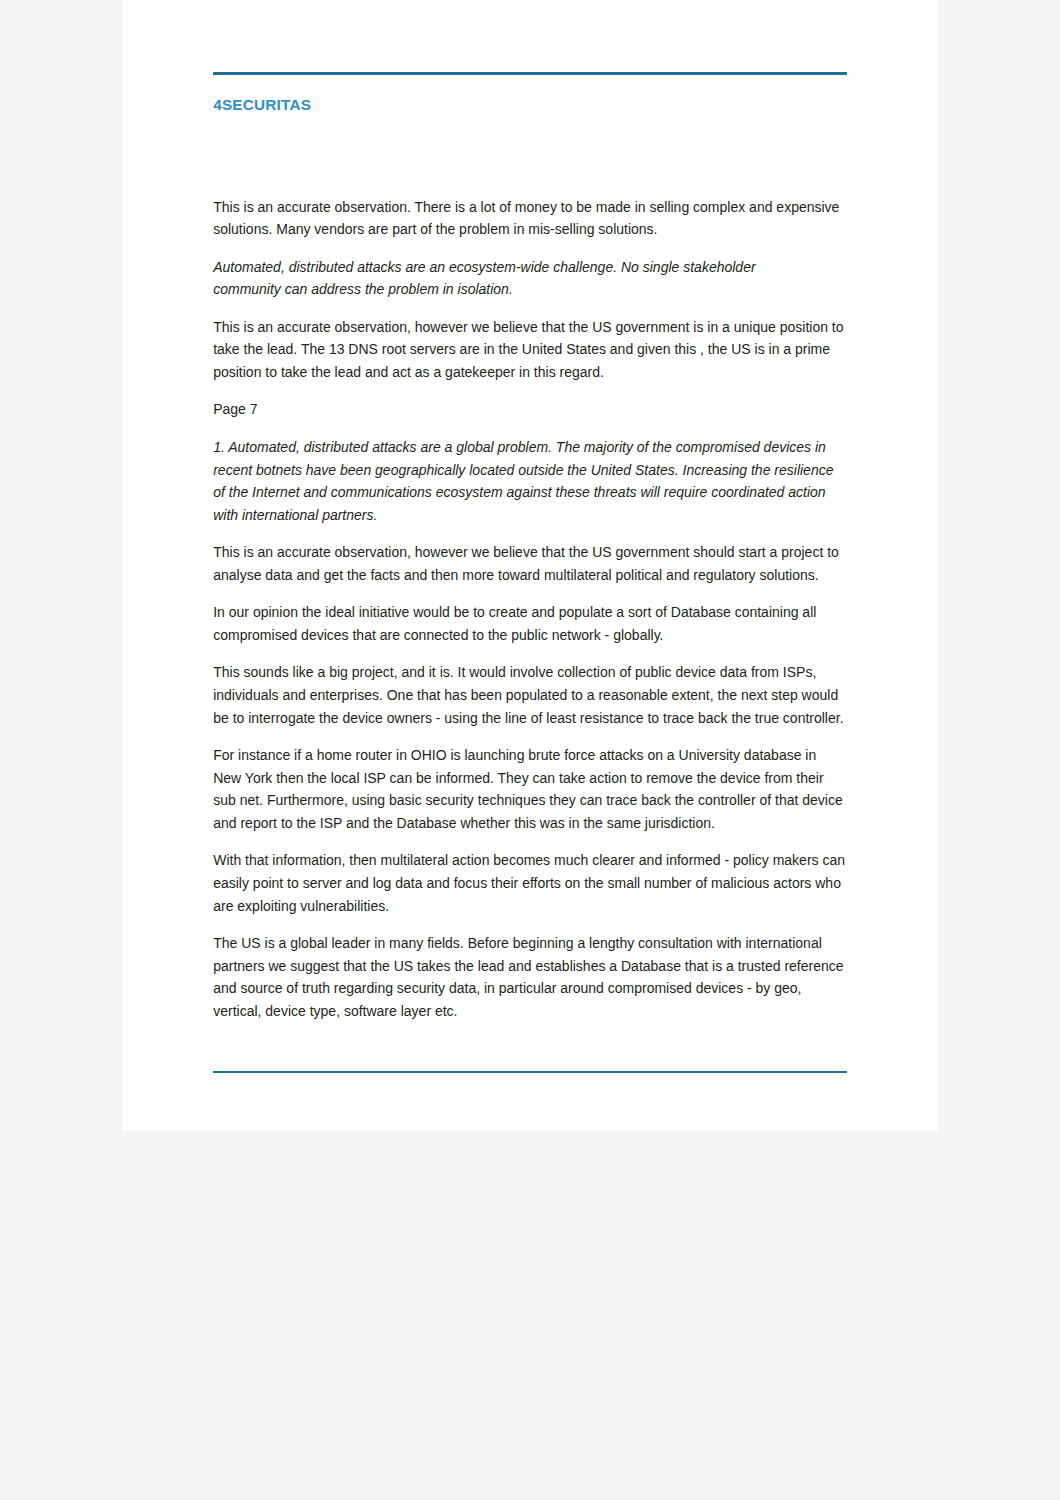4SECURITAS
This is an accurate observation. There is a lot of money to be made in selling complex and expensive solutions. Many vendors are part of the problem in mis-selling solutions.
Automated, distributed attacks are an ecosystem-wide challenge. No single stakeholder
community can address the problem in isolation.
This is an accurate observation, however we believe that the US government is in a unique position to take the lead. The 13 DNS root servers are in the United States and given this , the US is in a prime position to take the lead and act as a gatekeeper in this regard.
Page 7
1. Automated, distributed attacks are a global problem. The majority of the compromised devices in recent botnets have been geographically located outside the United States. Increasing the resilience of the Internet and communications ecosystem against these threats will require coordinated action with international partners.
This is an accurate observation, however we believe that the US government should start a project to analyse data and get the facts and then more toward multilateral political and regulatory solutions.
In our opinion the ideal initiative would be to create and populate a sort of Database containing all compromised devices that are connected to the public network - globally.
This sounds like a big project, and it is. It would involve collection of public device data from ISPs, individuals and enterprises. One that has been populated to a reasonable extent, the next step would be to interrogate the device owners - using the line of least resistance to trace back the true controller.
For instance if a home router in OHIO is launching brute force attacks on a University database in New York then the local ISP can be informed. They can take action to remove the device from their sub net. Furthermore, using basic security techniques they can trace back the controller of that device and report to the ISP and the Database whether this was in the same jurisdiction.
With that information, then multilateral action becomes much clearer and informed - policy makers can easily point to server and log data and focus their efforts on the small number of malicious actors who are exploiting vulnerabilities.
The US is a global leader in many fields. Before beginning a lengthy consultation with international partners we suggest that the US takes the lead and establishes a Database that is a trusted reference and source of truth regarding security data, in particular around compromised devices - by geo, vertical, device type, software layer etc.